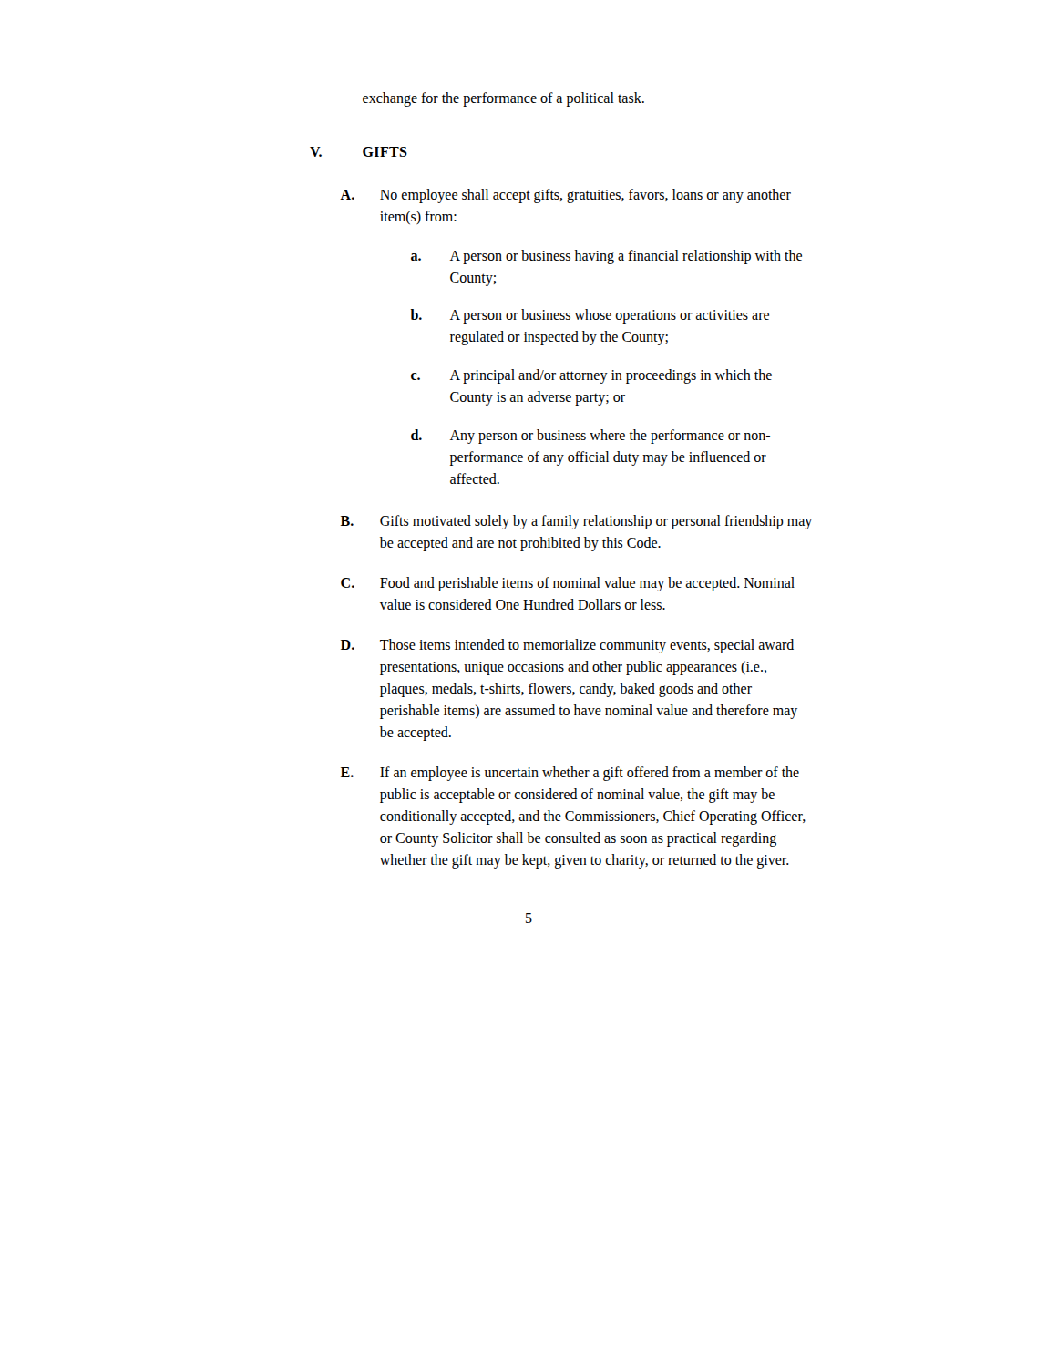exchange for the performance of a political task.
V. GIFTS
A.
No employee shall accept gifts, gratuities, favors, loans or any another item(s) from:
a. A person or business having a financial relationship with the County;
b. A person or business whose operations or activities are regulated or inspected by the County;
c. A principal and/or attorney in proceedings in which the County is an adverse party; or
d. Any person or business where the performance or non-performance of any official duty may be influenced or affected.
B. Gifts motivated solely by a family relationship or personal friendship may be accepted and are not prohibited by this Code.
C. Food and perishable items of nominal value may be accepted. Nominal value is considered One Hundred Dollars or less.
D. Those items intended to memorialize community events, special award presentations, unique occasions and other public appearances (i.e., plaques, medals, t-shirts, flowers, candy, baked goods and other perishable items) are assumed to have nominal value and therefore may be accepted.
E. If an employee is uncertain whether a gift offered from a member of the public is acceptable or considered of nominal value, the gift may be conditionally accepted, and the Commissioners, Chief Operating Officer, or County Solicitor shall be consulted as soon as practical regarding whether the gift may be kept, given to charity, or returned to the giver.
5